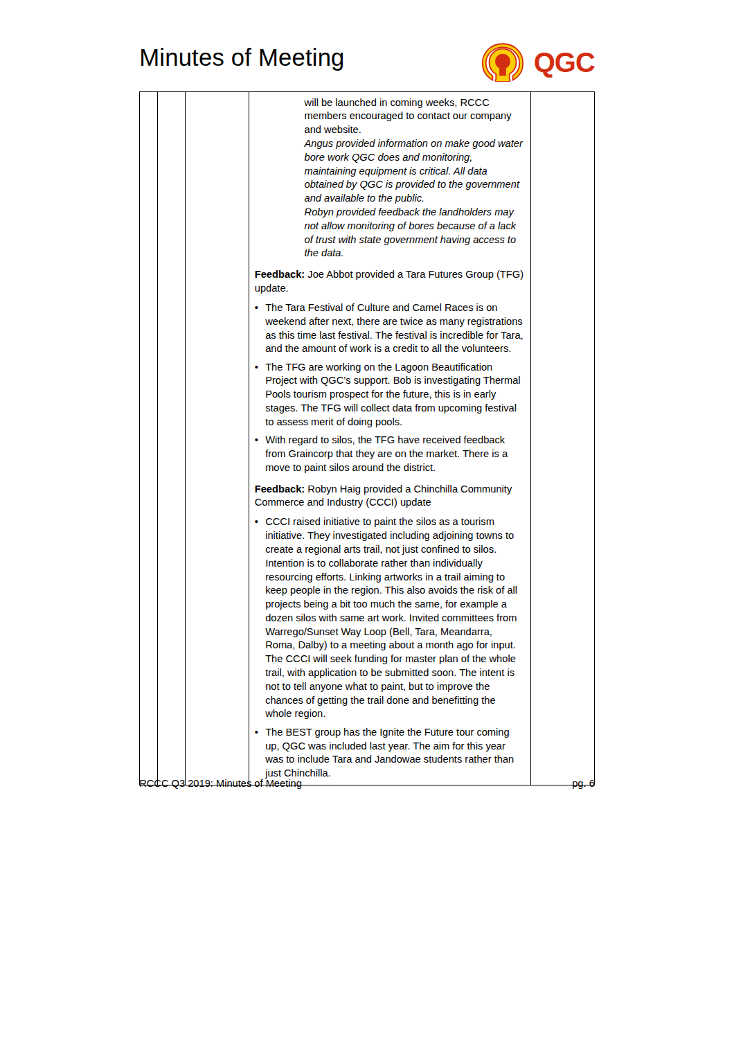Minutes of Meeting
QGC
| | | | will be launched in coming weeks, RCCC members encouraged to contact our company and website. Angus provided information on make good water bore work QGC does and monitoring, maintaining equipment is critical. All data obtained by QGC is provided to the government and available to the public. Robyn provided feedback the landholders may not allow monitoring of bores because of a lack of trust with state government having access to the data. Feedback: Joe Abbot provided a Tara Futures Group (TFG) update. The Tara Festival of Culture and Camel Races is on weekend after next, there are twice as many registrations as this time last festival. The festival is incredible for Tara, and the amount of work is a credit to all the volunteers. The TFG are working on the Lagoon Beautification Project with QGC’s support. Bob is investigating Thermal Pools tourism prospect for the future, this is in early stages. The TFG will collect data from upcoming festival to assess merit of doing pools. With regard to silos, the TFG have received feedback from Graincorp that they are on the market. There is a move to paint silos around the district. Feedback: Robyn Haig provided a Chinchilla Community Commerce and Industry (CCCI) update CCCI raised initiative to paint the silos as a tourism initiative. They investigated including adjoining towns to create a regional arts trail, not just confined to silos. Intention is to collaborate rather than individually resourcing efforts. Linking artworks in a trail aiming to keep people in the region. This also avoids the risk of all projects being a bit too much the same, for example a dozen silos with same art work. Invited committees from Warrego/Sunset Way Loop (Bell, Tara, Meandarra, Roma, Dalby) to a meeting about a month ago for input. The CCCI will seek funding for master plan of the whole trail, with application to be submitted soon. The intent is not to tell anyone what to paint, but to improve the chances of getting the trail done and benefitting the whole region. The BEST group has the Ignite the Future tour coming up, QGC was included last year. The aim for this year was to include Tara and Jandowae students rather than just Chinchilla. | |
RCCC Q3 2019: Minutes of Meeting pg. 6